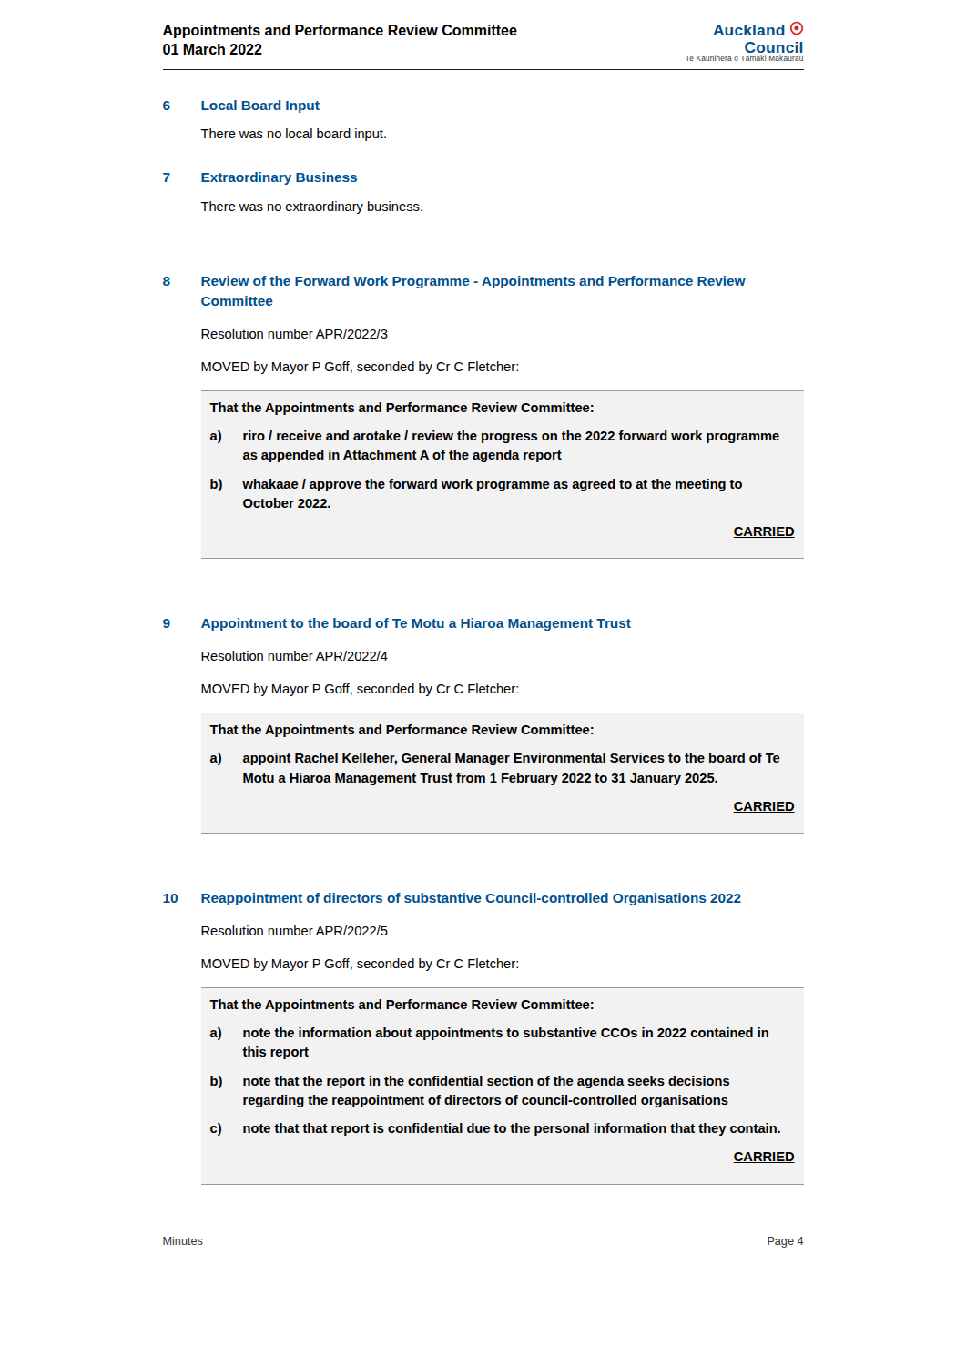Appointments and Performance Review Committee
01 March 2022
Auckland⦿
Council
Te Kaunihera o Tāmaki Makaurau
6 Local Board Input
There was no local board input.
7 Extraordinary Business
There was no extraordinary business.
8 Review of the Forward Work Programme - Appointments and Performance Review Committee
Resolution number APR/2022/3
MOVED by Mayor P Goff, seconded by Cr C Fletcher:
That the Appointments and Performance Review Committee:
a) riro / receive and arotake / review the progress on the 2022 forward work programme as appended in Attachment A of the agenda report
b) whakaae / approve the forward work programme as agreed to at the meeting to October 2022.
CARRIED
9 Appointment to the board of Te Motu a Hiaroa Management Trust
Resolution number APR/2022/4
MOVED by Mayor P Goff, seconded by Cr C Fletcher:
That the Appointments and Performance Review Committee:
a) appoint Rachel Kelleher, General Manager Environmental Services to the board of Te Motu a Hiaroa Management Trust from 1 February 2022 to 31 January 2025.
CARRIED
10 Reappointment of directors of substantive Council-controlled Organisations 2022
Resolution number APR/2022/5
MOVED by Mayor P Goff, seconded by Cr C Fletcher:
That the Appointments and Performance Review Committee:
a) note the information about appointments to substantive CCOs in 2022 contained in this report
b) note that the report in the confidential section of the agenda seeks decisions regarding the reappointment of directors of council-controlled organisations
c) note that that report is confidential due to the personal information that they contain.
CARRIED
Minutes Page 4